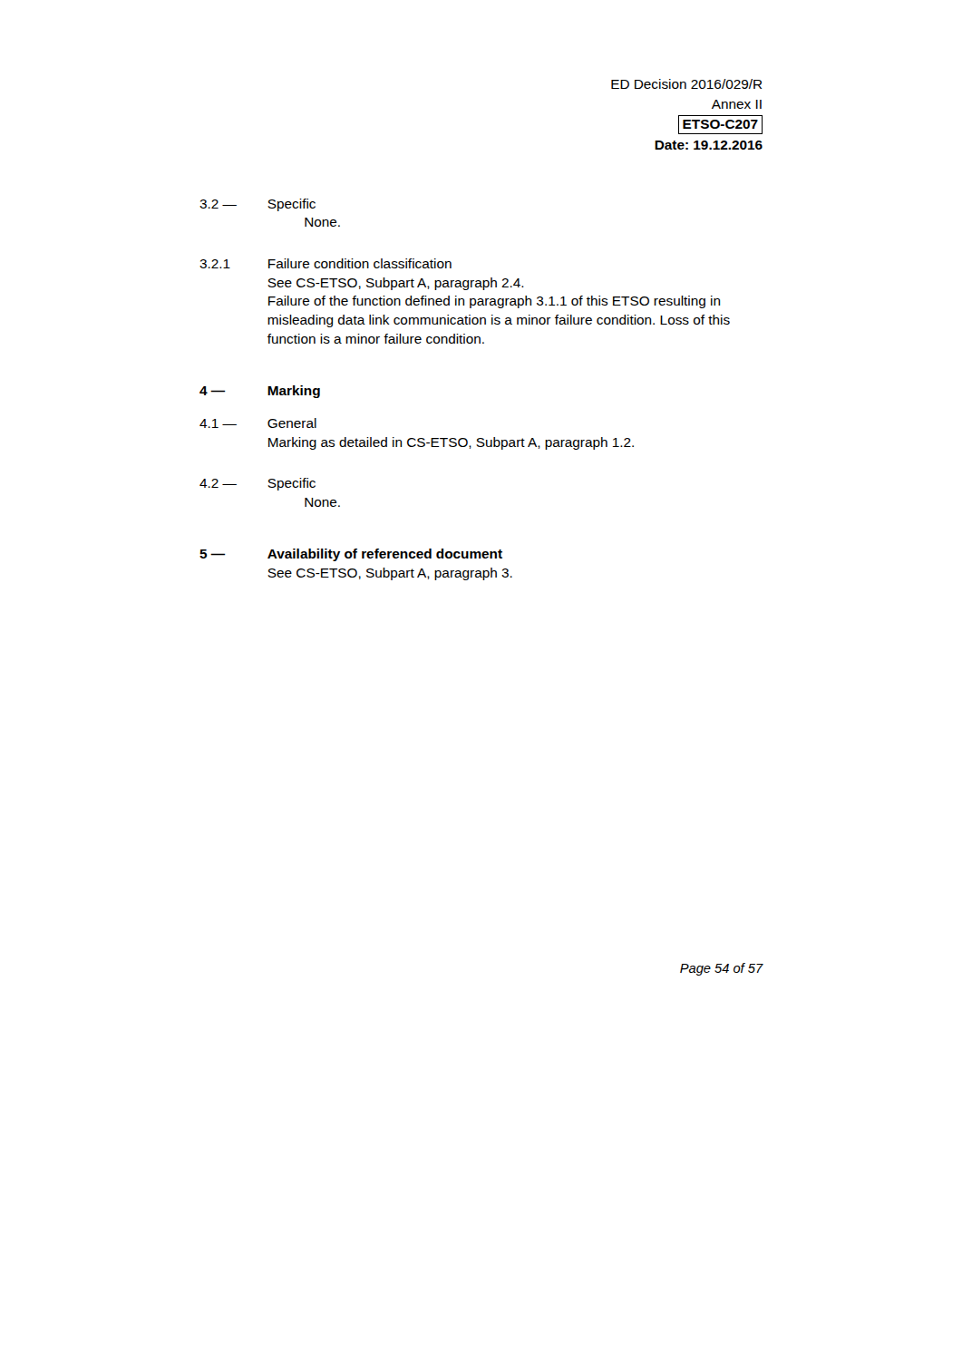ED Decision 2016/029/R Annex II ETSO-C207 Date: 19.12.2016
3.2 —
Specific
None.
3.2.1
Failure condition classification
See CS-ETSO, Subpart A, paragraph 2.4.
Failure of the function defined in paragraph 3.1.1 of this ETSO resulting in misleading data link communication is a minor failure condition. Loss of this function is a minor failure condition.
4 —
Marking
4.1 —
General
Marking as detailed in CS-ETSO, Subpart A, paragraph 1.2.
4.2 —
Specific
None.
5 —
Availability of referenced document
See CS-ETSO, Subpart A, paragraph 3.
Page 54 of 57